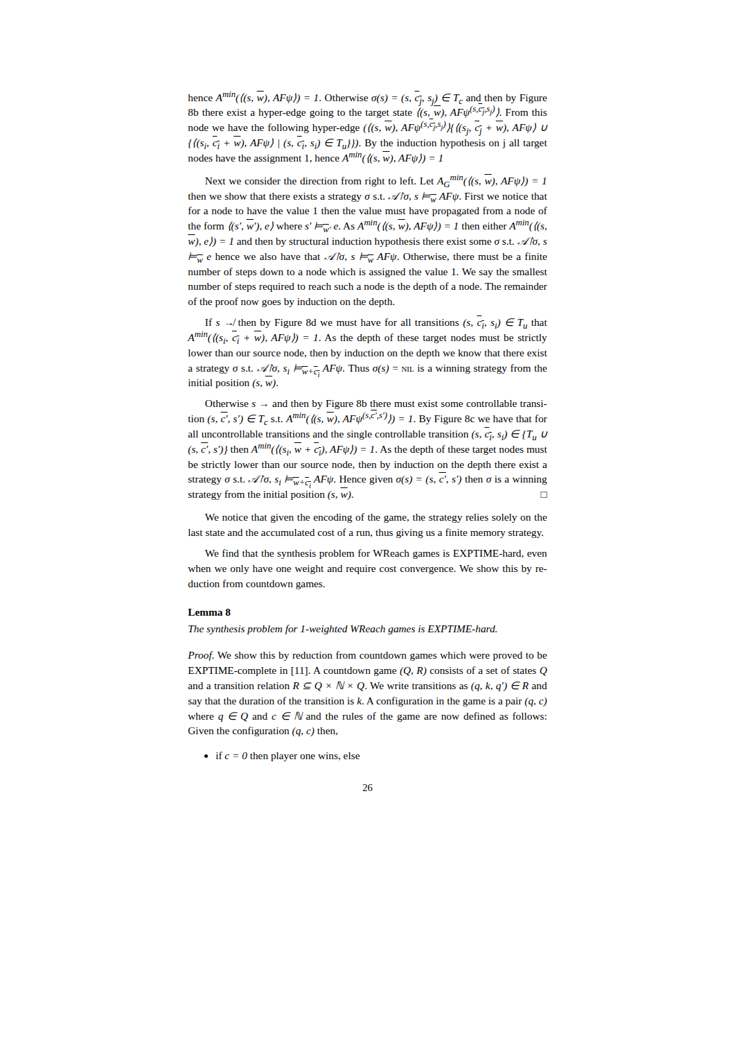hence Amin(⟨(s, w), AFψ⟩) = 1. Otherwise σ(s) = (s, cj, sj) ∈ Tc and then by Figure 8b there exist a hyper-edge going to the target state ⟨(s, w), AFψ(s,cj,sj)⟩. From this node we have the following hyper-edge (⟨(s, w), AFψ(s,cj,sj)⟩{⟨(sj, cj + w), AFψ⟩ ∪ {⟨(si, ci + w), AFψ⟩ | (s, ci, si) ∈ Tu}}). By the induction hypothesis on j all target nodes have the assignment 1, hence Amin(⟨(s, w), AFψ⟩) = 1
Next we consider the direction from right to left. Let AGmin(⟨(s, w), AFψ⟩) = 1 then we show that there exists a strategy σ s.t. 𝒜↾σ, s ⊨w AFψ. First we notice that for a node to have the value 1 then the value must have propagated from a node of the form ⟨(s′, w′), e⟩ where s′ ⊨w′ e. As Amin(⟨(s, w), AFψ⟩) = 1 then either Amin(⟨(s, w), e⟩) = 1 and then by structural induction hypothesis there exist some σ s.t. 𝒜↾σ, s ⊨w e hence we also have that 𝒜↾σ, s ⊨w AFψ. Otherwise, there must be a finite number of steps down to a node which is assigned the value 1. We say the smallest number of steps required to reach such a node is the depth of a node. The remainder of the proof now goes by induction on the depth.
If s ↛ then by Figure 8d we must have for all transitions (s, ci, si) ∈ Tu that Amin(⟨(si, ci + w), AFψ⟩) = 1. As the depth of these target nodes must be strictly lower than our source node, then by induction on the depth we know that there exist a strategy σ s.t. 𝒜↾σ, si ⊨w+ci AFψ. Thus σ(s) = nil is a winning strategy from the initial position (s, w).
Otherwise s → and then by Figure 8b there must exist some controllable transition (s, c′, s′) ∈ Tc s.t. Amin(⟨(s, w), AFψ(s,c′,s′)⟩) = 1. By Figure 8c we have that for all uncontrollable transitions and the single controllable transition (s, ci, si) ∈ {Tu ∪ (s, c′, s′)} then Amin(⟨(si, w + ci), AFψ⟩) = 1. As the depth of these target nodes must be strictly lower than our source node, then by induction on the depth there exist a strategy σ s.t. 𝒜↾σ, si ⊨w+ci AFψ. Hence given σ(s) = (s, c′, s′) then σ is a winning strategy from the initial position (s, w). □
We notice that given the encoding of the game, the strategy relies solely on the last state and the accumulated cost of a run, thus giving us a finite memory strategy.
We find that the synthesis problem for WReach games is EXPTIME-hard, even when we only have one weight and require cost convergence. We show this by reduction from countdown games.
Lemma 8
The synthesis problem for 1-weighted WReach games is EXPTIME-hard.
Proof. We show this by reduction from countdown games which were proved to be EXPTIME-complete in [11]. A countdown game (Q, R) consists of a set of states Q and a transition relation R ⊆ Q × ℕ × Q. We write transitions as (q, k, q′) ∈ R and say that the duration of the transition is k. A configuration in the game is a pair (q, c) where q ∈ Q and c ∈ ℕ and the rules of the game are now defined as follows: Given the configuration (q, c) then,
if c = 0 then player one wins, else
26